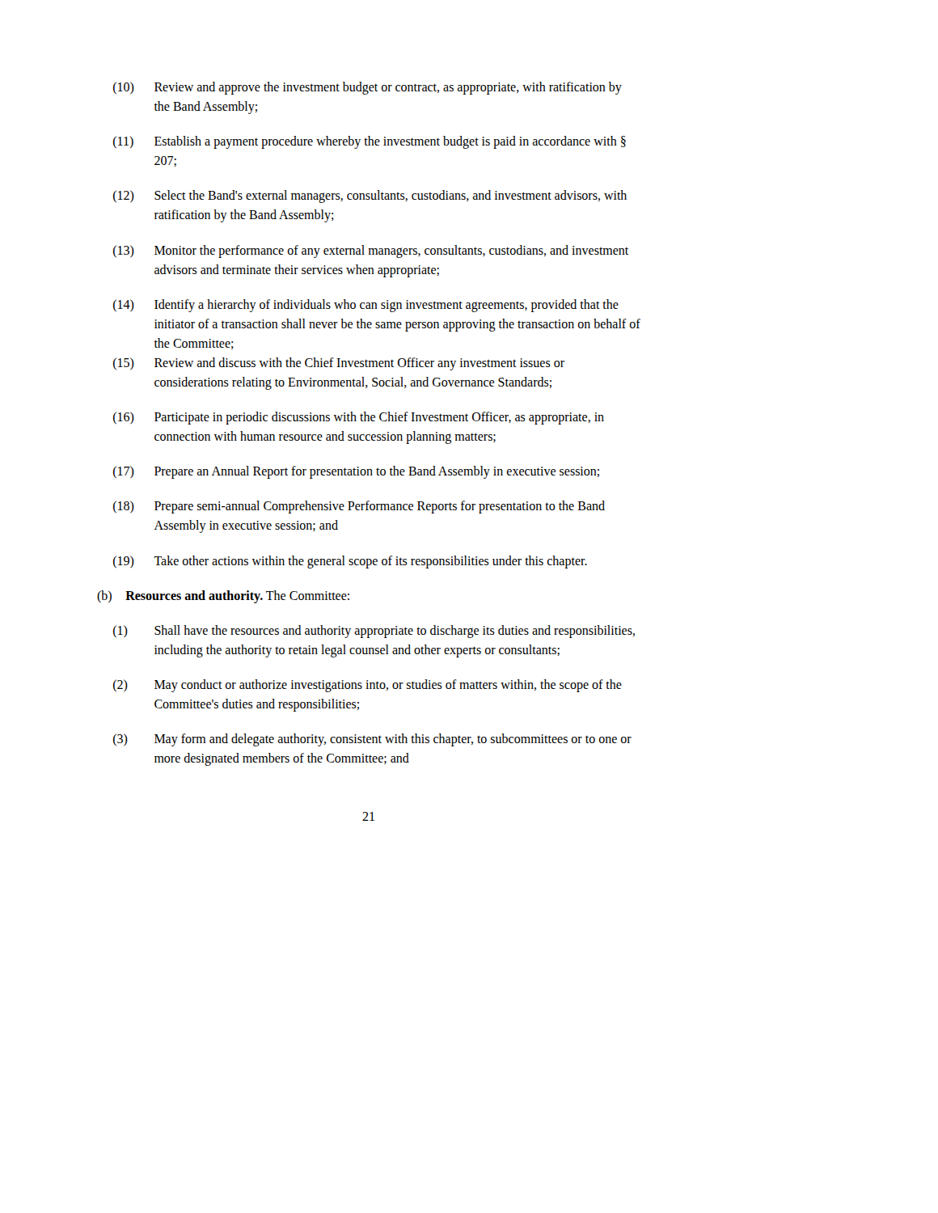(10) Review and approve the investment budget or contract, as appropriate, with ratification by the Band Assembly;
(11) Establish a payment procedure whereby the investment budget is paid in accordance with § 207;
(12) Select the Band's external managers, consultants, custodians, and investment advisors, with ratification by the Band Assembly;
(13) Monitor the performance of any external managers, consultants, custodians, and investment advisors and terminate their services when appropriate;
(14) Identify a hierarchy of individuals who can sign investment agreements, provided that the initiator of a transaction shall never be the same person approving the transaction on behalf of the Committee;
(15) Review and discuss with the Chief Investment Officer any investment issues or considerations relating to Environmental, Social, and Governance Standards;
(16) Participate in periodic discussions with the Chief Investment Officer, as appropriate, in connection with human resource and succession planning matters;
(17) Prepare an Annual Report for presentation to the Band Assembly in executive session;
(18) Prepare semi-annual Comprehensive Performance Reports for presentation to the Band Assembly in executive session; and
(19) Take other actions within the general scope of its responsibilities under this chapter.
(b) Resources and authority. The Committee:
(1) Shall have the resources and authority appropriate to discharge its duties and responsibilities, including the authority to retain legal counsel and other experts or consultants;
(2) May conduct or authorize investigations into, or studies of matters within, the scope of the Committee's duties and responsibilities;
(3) May form and delegate authority, consistent with this chapter, to subcommittees or to one or more designated members of the Committee; and
21